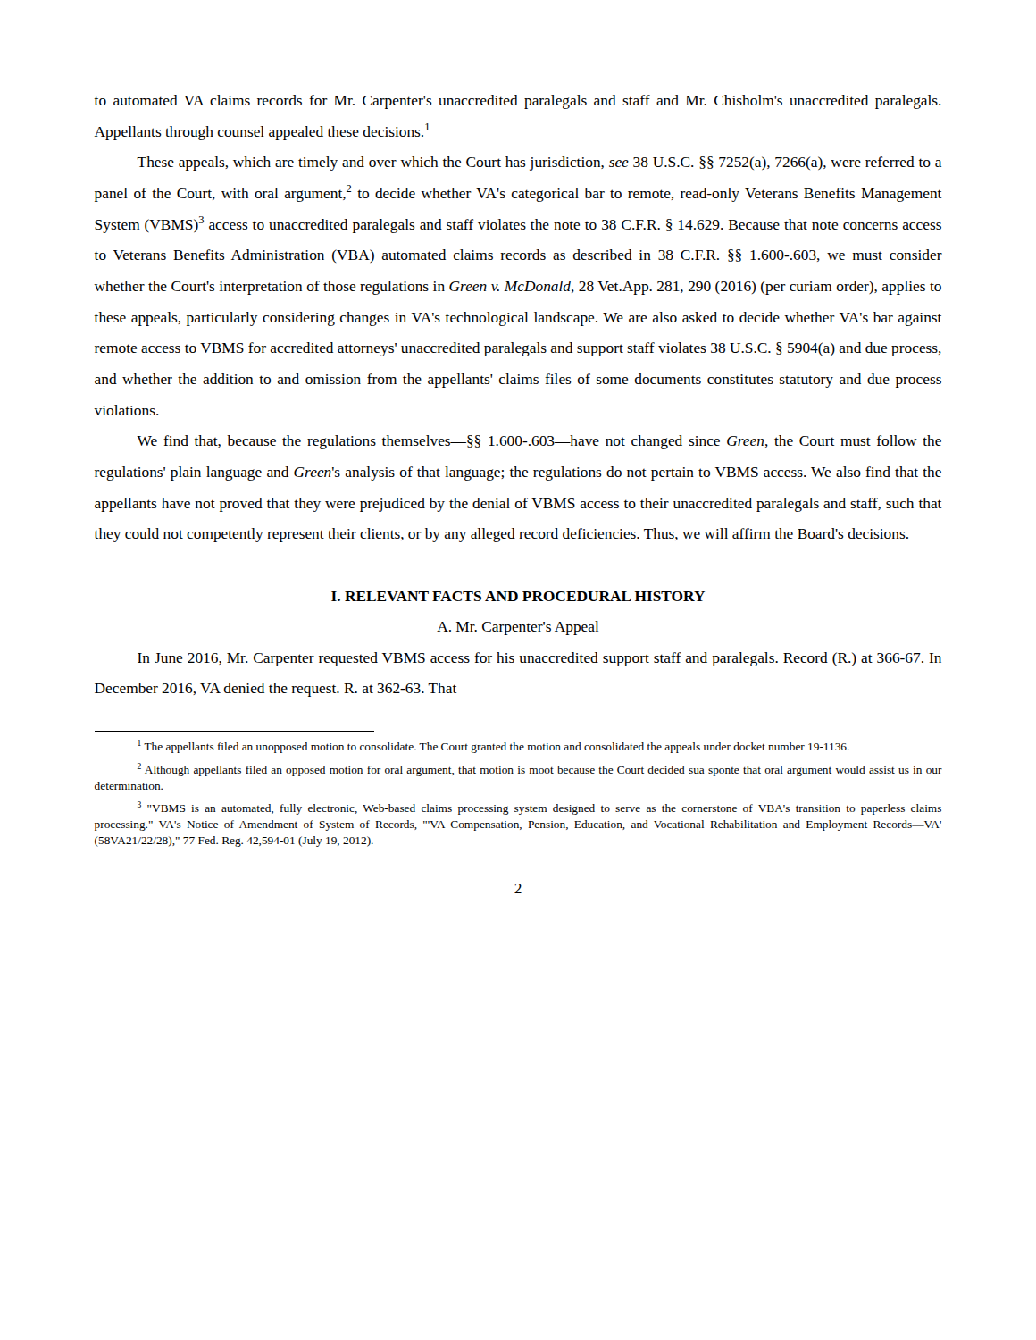to automated VA claims records for Mr. Carpenter's unaccredited paralegals and staff and Mr. Chisholm's unaccredited paralegals. Appellants through counsel appealed these decisions.1
These appeals, which are timely and over which the Court has jurisdiction, see 38 U.S.C. §§ 7252(a), 7266(a), were referred to a panel of the Court, with oral argument,2 to decide whether VA's categorical bar to remote, read-only Veterans Benefits Management System (VBMS)3 access to unaccredited paralegals and staff violates the note to 38 C.F.R. § 14.629. Because that note concerns access to Veterans Benefits Administration (VBA) automated claims records as described in 38 C.F.R. §§ 1.600-.603, we must consider whether the Court's interpretation of those regulations in Green v. McDonald, 28 Vet.App. 281, 290 (2016) (per curiam order), applies to these appeals, particularly considering changes in VA's technological landscape. We are also asked to decide whether VA's bar against remote access to VBMS for accredited attorneys' unaccredited paralegals and support staff violates 38 U.S.C. § 5904(a) and due process, and whether the addition to and omission from the appellants' claims files of some documents constitutes statutory and due process violations.
We find that, because the regulations themselves—§§ 1.600-.603—have not changed since Green, the Court must follow the regulations' plain language and Green's analysis of that language; the regulations do not pertain to VBMS access. We also find that the appellants have not proved that they were prejudiced by the denial of VBMS access to their unaccredited paralegals and staff, such that they could not competently represent their clients, or by any alleged record deficiencies. Thus, we will affirm the Board's decisions.
I. RELEVANT FACTS AND PROCEDURAL HISTORY
A. Mr. Carpenter's Appeal
In June 2016, Mr. Carpenter requested VBMS access for his unaccredited support staff and paralegals. Record (R.) at 366-67. In December 2016, VA denied the request. R. at 362-63. That
1 The appellants filed an unopposed motion to consolidate. The Court granted the motion and consolidated the appeals under docket number 19-1136.
2 Although appellants filed an opposed motion for oral argument, that motion is moot because the Court decided sua sponte that oral argument would assist us in our determination.
3 "VBMS is an automated, fully electronic, Web-based claims processing system designed to serve as the cornerstone of VBA's transition to paperless claims processing." VA's Notice of Amendment of System of Records, "'VA Compensation, Pension, Education, and Vocational Rehabilitation and Employment Records—VA' (58VA21/22/28)," 77 Fed. Reg. 42,594-01 (July 19, 2012).
2